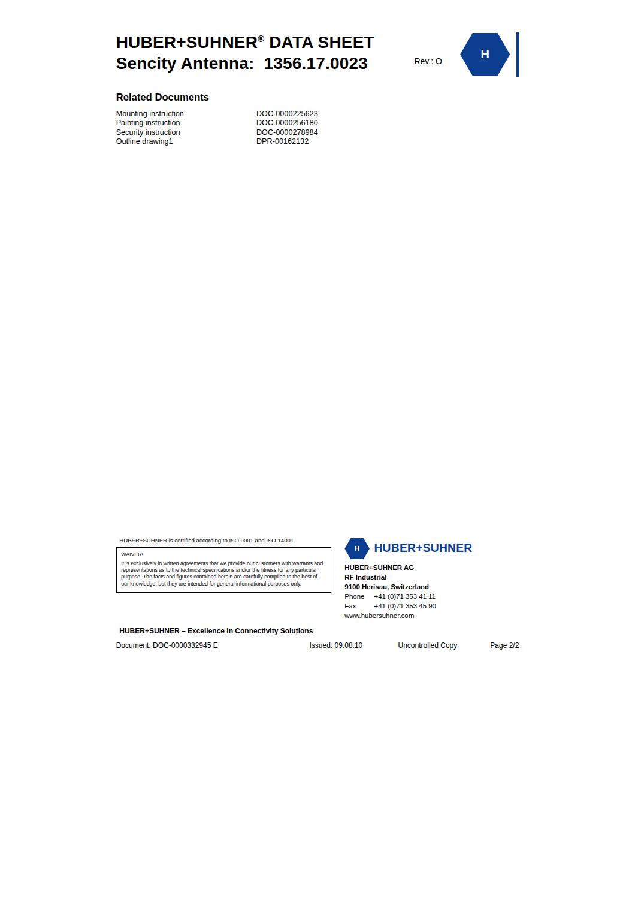H
Rev.: O
HUBER+SUHNER® DATA SHEET
Sencity Antenna: 1356.17.0023
Related Documents
| Mounting instruction | DOC-0000225623 |
| Painting instruction | DOC-0000256180 |
| Security instruction | DOC-0000278984 |
| Outline drawing1 | DPR-00162132 |
HUBER+SUHNER is certified according to ISO 9001 and ISO 14001
WAIVER!
It is exclusively in written agreements that we provide our customers with warrants and representations as to the technical specifications and/or the fitness for any particular purpose. The facts and figures contained herein are carefully compiled to the best of our knowledge, but they are intended for general informational purposes only.
H
HUBER+SUHNER
HUBER+SUHNER AG
RF Industrial
9100 Herisau, Switzerland
Phone+41 (0)71 353 41 11
Fax+41 (0)71 353 45 90
www.hubersuhner.com
HUBER+SUHNER – Excellence in Connectivity Solutions
Document: DOC-0000332945 E Issued: 09.08.10 Uncontrolled Copy Page 2/2